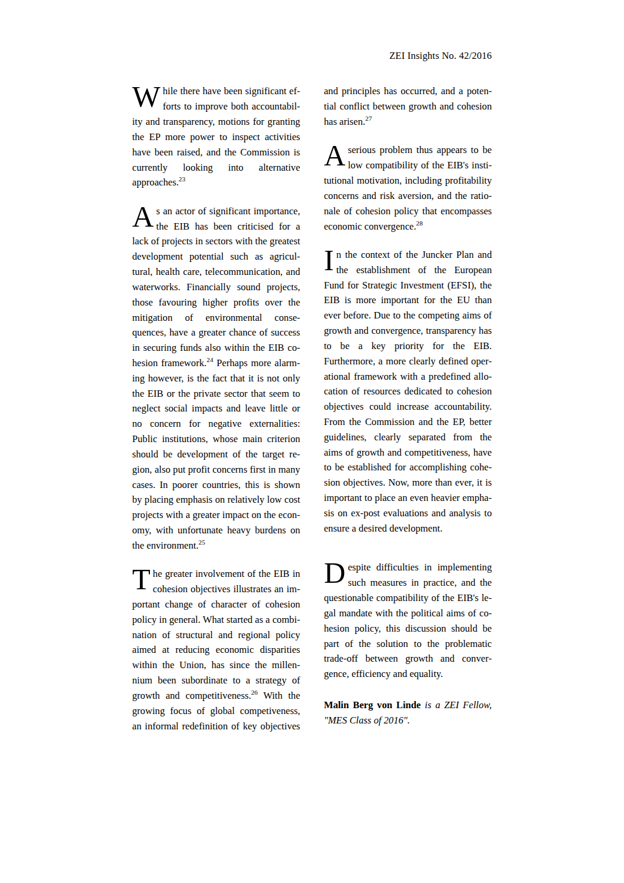ZEI Insights No. 42/2016
While there have been significant efforts to improve both accountability and transparency, motions for granting the EP more power to inspect activities have been raised, and the Commission is currently looking into alternative approaches.23
As an actor of significant importance, the EIB has been criticised for a lack of projects in sectors with the greatest development potential such as agricultural, health care, telecommunication, and waterworks. Financially sound projects, those favouring higher profits over the mitigation of environmental consequences, have a greater chance of success in securing funds also within the EIB cohesion framework.24 Perhaps more alarming however, is the fact that it is not only the EIB or the private sector that seem to neglect social impacts and leave little or no concern for negative externalities: Public institutions, whose main criterion should be development of the target region, also put profit concerns first in many cases. In poorer countries, this is shown by placing emphasis on relatively low cost projects with a greater impact on the economy, with unfortunate heavy burdens on the environment.25
The greater involvement of the EIB in cohesion objectives illustrates an important change of character of cohesion policy in general. What started as a combination of structural and regional policy aimed at reducing economic disparities within the Union, has since the millennium been subordinate to a strategy of growth and competitiveness.26 With the growing focus of global competiveness, an informal redefinition of key objectives and principles has occurred, and a potential conflict between growth and cohesion has arisen.27
A serious problem thus appears to be low compatibility of the EIB's institutional motivation, including profitability concerns and risk aversion, and the rationale of cohesion policy that encompasses economic convergence.28
In the context of the Juncker Plan and the establishment of the European Fund for Strategic Investment (EFSI), the EIB is more important for the EU than ever before. Due to the competing aims of growth and convergence, transparency has to be a key priority for the EIB. Furthermore, a more clearly defined operational framework with a predefined allocation of resources dedicated to cohesion objectives could increase accountability. From the Commission and the EP, better guidelines, clearly separated from the aims of growth and competitiveness, have to be established for accomplishing cohesion objectives. Now, more than ever, it is important to place an even heavier emphasis on ex-post evaluations and analysis to ensure a desired development.
Despite difficulties in implementing such measures in practice, and the questionable compatibility of the EIB's legal mandate with the political aims of cohesion policy, this discussion should be part of the solution to the problematic trade-off between growth and convergence, efficiency and equality.
Malin Berg von Linde is a ZEI Fellow, "MES Class of 2016".